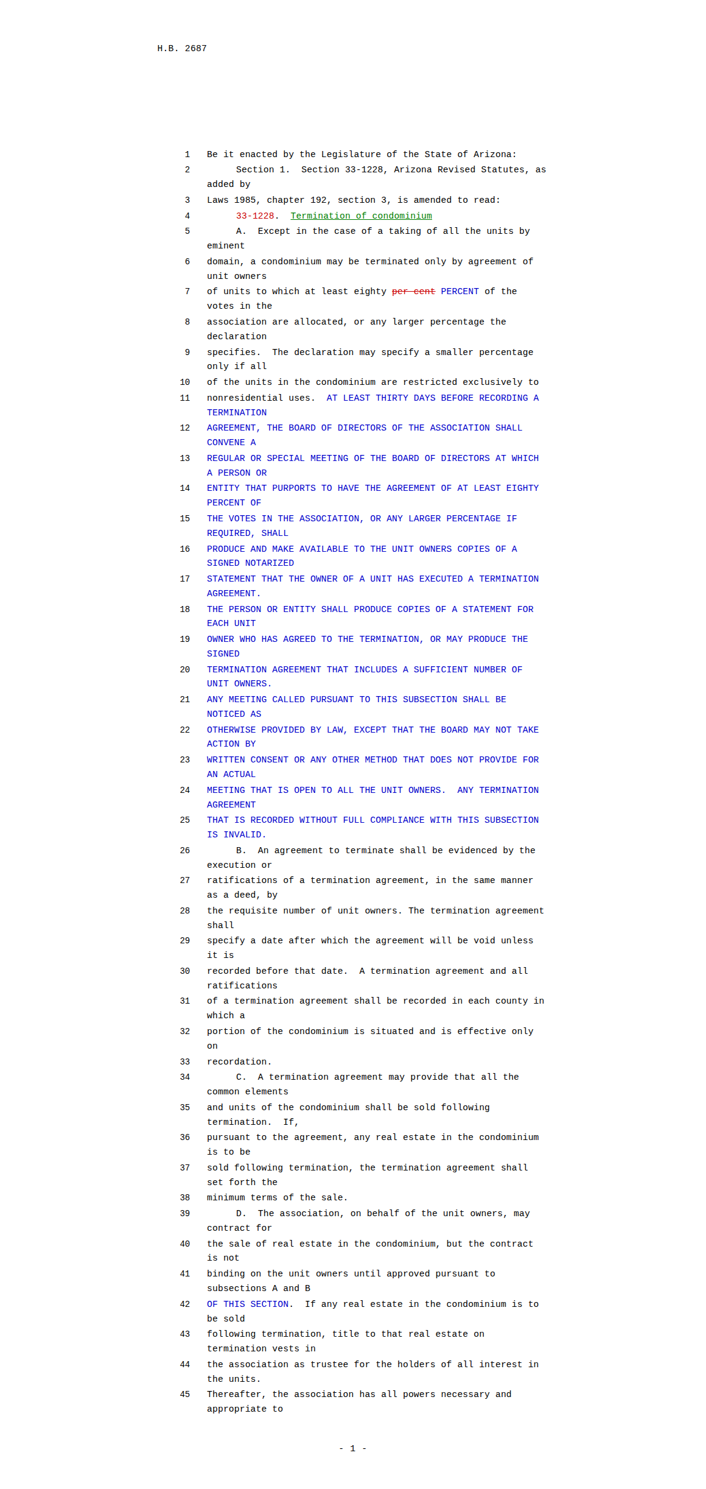H.B. 2687
| 1 | Be it enacted by the Legislature of the State of Arizona: |
| 2 | Section 1. Section 33-1228, Arizona Revised Statutes, as added by |
| 3 | Laws 1985, chapter 192, section 3, is amended to read: |
| 4 | 33-1228 . Termination of condominium |
| 5 | A. Except in the case of a taking of all the units by eminent |
| 6 | domain, a condominium may be terminated only by agreement of unit owners |
| 7 | of units to which at least eighty per cent PERCENT of the votes in the |
| 8 | association are allocated, or any larger percentage the declaration |
| 9 | specifies. The declaration may specify a smaller percentage only if all |
| 10 | of the units in the condominium are restricted exclusively to |
| 11 | nonresidential uses. AT LEAST THIRTY DAYS BEFORE RECORDING A TERMINATION |
| 12 | AGREEMENT, THE BOARD OF DIRECTORS OF THE ASSOCIATION SHALL CONVENE A |
| 13 | REGULAR OR SPECIAL MEETING OF THE BOARD OF DIRECTORS AT WHICH A PERSON OR |
| 14 | ENTITY THAT PURPORTS TO HAVE THE AGREEMENT OF AT LEAST EIGHTY PERCENT OF |
| 15 | THE VOTES IN THE ASSOCIATION, OR ANY LARGER PERCENTAGE IF REQUIRED, SHALL |
| 16 | PRODUCE AND MAKE AVAILABLE TO THE UNIT OWNERS COPIES OF A SIGNED NOTARIZED |
| 17 | STATEMENT THAT THE OWNER OF A UNIT HAS EXECUTED A TERMINATION AGREEMENT. |
| 18 | THE PERSON OR ENTITY SHALL PRODUCE COPIES OF A STATEMENT FOR EACH UNIT |
| 19 | OWNER WHO HAS AGREED TO THE TERMINATION, OR MAY PRODUCE THE SIGNED |
| 20 | TERMINATION AGREEMENT THAT INCLUDES A SUFFICIENT NUMBER OF UNIT OWNERS. |
| 21 | ANY MEETING CALLED PURSUANT TO THIS SUBSECTION SHALL BE NOTICED AS |
| 22 | OTHERWISE PROVIDED BY LAW, EXCEPT THAT THE BOARD MAY NOT TAKE ACTION BY |
| 23 | WRITTEN CONSENT OR ANY OTHER METHOD THAT DOES NOT PROVIDE FOR AN ACTUAL |
| 24 | MEETING THAT IS OPEN TO ALL THE UNIT OWNERS. ANY TERMINATION AGREEMENT |
| 25 | THAT IS RECORDED WITHOUT FULL COMPLIANCE WITH THIS SUBSECTION IS INVALID. |
| 26 | B. An agreement to terminate shall be evidenced by the execution or |
| 27 | ratifications of a termination agreement, in the same manner as a deed, by |
| 28 | the requisite number of unit owners. The termination agreement shall |
| 29 | specify a date after which the agreement will be void unless it is |
| 30 | recorded before that date. A termination agreement and all ratifications |
| 31 | of a termination agreement shall be recorded in each county in which a |
| 32 | portion of the condominium is situated and is effective only on |
| 33 | recordation. |
| 34 | C. A termination agreement may provide that all the common elements |
| 35 | and units of the condominium shall be sold following termination. If, |
| 36 | pursuant to the agreement, any real estate in the condominium is to be |
| 37 | sold following termination, the termination agreement shall set forth the |
| 38 | minimum terms of the sale. |
| 39 | D. The association, on behalf of the unit owners, may contract for |
| 40 | the sale of real estate in the condominium, but the contract is not |
| 41 | binding on the unit owners until approved pursuant to subsections A and B |
| 42 | OF THIS SECTION . If any real estate in the condominium is to be sold |
| 43 | following termination, title to that real estate on termination vests in |
| 44 | the association as trustee for the holders of all interest in the units. |
| 45 | Thereafter, the association has all powers necessary and appropriate to |
- 1 -